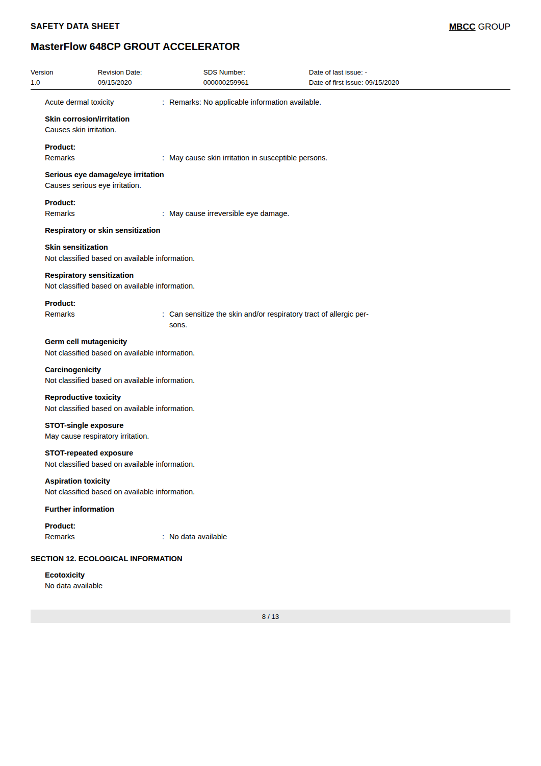SAFETY DATA SHEET
MBCC GROUP
MasterFlow 648CP GROUT ACCELERATOR
| Version 1.0 | Revision Date: 09/15/2020 | SDS Number: 000000259961 | Date of last issue: - Date of first issue: 09/15/2020 |
Acute dermal toxicity
:
Remarks: No applicable information available.
Skin corrosion/irritation
Causes skin irritation.
Product:
Remarks
:
May cause skin irritation in susceptible persons.
Serious eye damage/eye irritation
Causes serious eye irritation.
Product:
Remarks
:
May cause irreversible eye damage.
Respiratory or skin sensitization
Skin sensitization
Not classified based on available information.
Respiratory sensitization
Not classified based on available information.
Product:
Remarks
:
Can sensitize the skin and/or respiratory tract of allergic per-
sons.
Germ cell mutagenicity
Not classified based on available information.
Carcinogenicity
Not classified based on available information.
Reproductive toxicity
Not classified based on available information.
STOT-single exposure
May cause respiratory irritation.
STOT-repeated exposure
Not classified based on available information.
Aspiration toxicity
Not classified based on available information.
Further information
Product:
Remarks
:
No data available
SECTION 12. ECOLOGICAL INFORMATION
Ecotoxicity
No data available
8 / 13